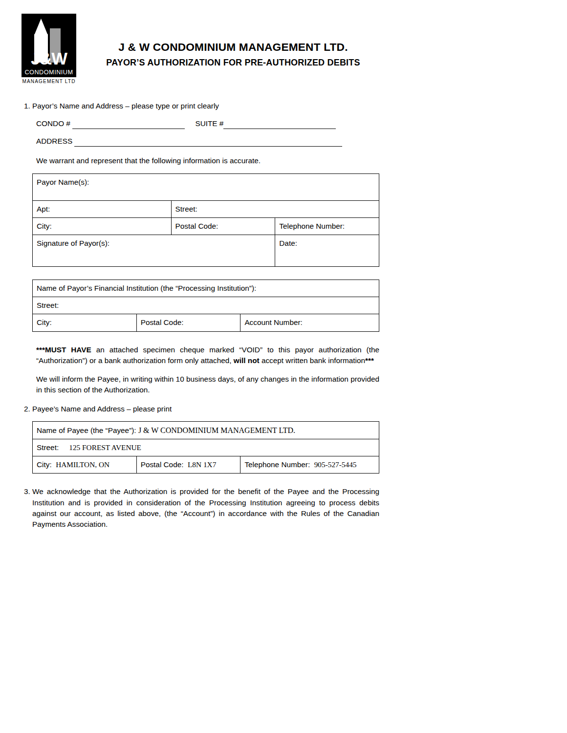J&W
CONDOMINIUM
MANAGEMENT LTD
J & W CONDOMINIUM MANAGEMENT LTD.
PAYOR’S AUTHORIZATION FOR PRE-AUTHORIZED DEBITS
Payor’s Name and Address – please type or print clearly
CONDO # SUITE #
ADDRESS
We warrant and represent that the following information is accurate.
| Payor Name(s): |
| Apt: | Street: |
| City: | Postal Code: | Telephone Number: |
| Signature of Payor(s): | Date: |
| Name of Payor’s Financial Institution (the “Processing Institution”): |
| Street: |
| City: | Postal Code: | Account Number: |
***MUST HAVE an attached specimen cheque marked “VOID” to this payor authorization (the “Authorization”) or a bank authorization form only attached, will not accept written bank information***
We will inform the Payee, in writing within 10 business days, of any changes in the information provided in this section of the Authorization.
Payee’s Name and Address – please print
| Name of Payee (the “Payee”): J & W CONDOMINIUM MANAGEMENT LTD. |
| Street: 125 FOREST AVENUE |
| City: HAMILTON, ON | Postal Code: L8N 1X7 | Telephone Number: 905-527-5445 |
We acknowledge that the Authorization is provided for the benefit of the Payee and the Processing Institution and is provided in consideration of the Processing Institution agreeing to process debits against our account, as listed above, (the “Account”) in accordance with the Rules of the Canadian Payments Association.